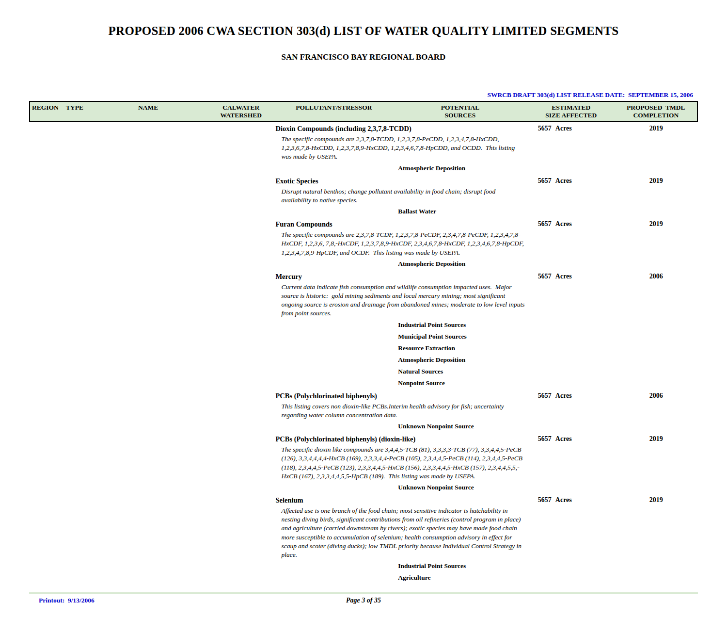PROPOSED 2006 CWA SECTION 303(d) LIST OF WATER QUALITY LIMITED SEGMENTS
SAN FRANCISCO BAY REGIONAL BOARD
SWRCB DRAFT 303(d) LIST RELEASE DATE: SEPTEMBER 15, 2006
| REGION | TYPE | NAME | CALWATER WATERSHED | POLLUTANT/STRESSOR | POTENTIAL SOURCES | ESTIMATED SIZE AFFECTED | PROPOSED TMDL COMPLETION |
| --- | --- | --- | --- | --- | --- | --- | --- |
| | | | | Dioxin Compounds (including 2,3,7,8-TCDD) | 5657 Acres | 2019 |
| | | | | The specific compounds are 2,3,7,8-TCDD, 1,2,3,7,8-PeCDD, 1,2,3,4,7,8-HxCDD, 1,2,3,6,7,8-HxCDD, 1,2,3,7,8,9-HxCDD, 1,2,3,4,6,7,8-HpCDD, and OCDD. This listing was made by USEPA. | | |
| | | | | | Atmospheric Deposition | | |
| | | | | Exotic Species | 5657 Acres | 2019 |
| | | | | Disrupt natural benthos; change pollutant availability in food chain; disrupt food availability to native species. | | |
| | | | | | Ballast Water | | |
| | | | | Furan Compounds | 5657 Acres | 2019 |
| | | | | The specific compounds are 2,3,7,8-TCDF, 1,2,3,7,8-PeCDF, 2,3,4,7,8-PeCDF, 1,2,3,4,7,8-HxCDF, 1,2,3,6, 7,8,-HxCDF, 1,2,3,7,8,9-HxCDF, 2,3,4,6,7,8-HxCDF, 1,2,3,4,6,7,8-HpCDF, 1,2,3,4,7,8,9-HpCDF, and OCDF. This listing was made by USEPA. | | |
| | | | | | Atmospheric Deposition | | |
| | | | | Mercury | 5657 Acres | 2006 |
| | | | | Current data indicate fish consumption and wildlife consumption impacted uses. Major source is historic: gold mining sediments and local mercury mining; most significant ongoing source is erosion and drainage from abandoned mines; moderate to low level inputs from point sources. | | |
| | | | | | Industrial Point Sources | | |
| | | | | | Municipal Point Sources | | |
| | | | | | Resource Extraction | | |
| | | | | | Atmospheric Deposition | | |
| | | | | | Natural Sources | | |
| | | | | | Nonpoint Source | | |
| | | | | PCBs (Polychlorinated biphenyls) | 5657 Acres | 2006 |
| | | | | This listing covers non dioxin-like PCBs.Interim health advisory for fish; uncertainty regarding water column concentration data. | | |
| | | | | | Unknown Nonpoint Source | | |
| | | | | PCBs (Polychlorinated biphenyls) (dioxin-like) | 5657 Acres | 2019 |
| | | | | The specific dioxin like compounds are 3,4,4,5-TCB (81), 3,3,3,3-TCB (77), 3,3,4,4,5-PeCB (126), 3,3,4,4,4,4-HxCB (169), 2,3,3,4,4-PeCB (105), 2,3,4,4,5-PeCB (114), 2,3,4,4,5-PeCB (118), 2,3,4,4,5-PeCB (123), 2,3,3,4,4,5-HxCB (156), 2,3,3,4,4,5-HxCB (157), 2,3,4,4,5,5,-HxCB (167), 2,3,3,4,4,5,5-HpCB (189). This listing was made by USEPA. | | |
| | | | | | Unknown Nonpoint Source | | |
| | | | | Selenium | 5657 Acres | 2019 |
| | | | | Affected use is one branch of the food chain; most sensitive indicator is hatchability in nesting diving birds, significant contributions from oil refineries (control program in place) and agriculture (carried downstream by rivers); exotic species may have made food chain more susceptible to accumulation of selenium; health consumption advisory in effect for scaup and scoter (diving ducks); low TMDL priority because Individual Control Strategy in place. | | |
| | | | | | Industrial Point Sources | | |
| | | | | | Agriculture | | |
Printout: 9/13/2006 Page 3 of 35